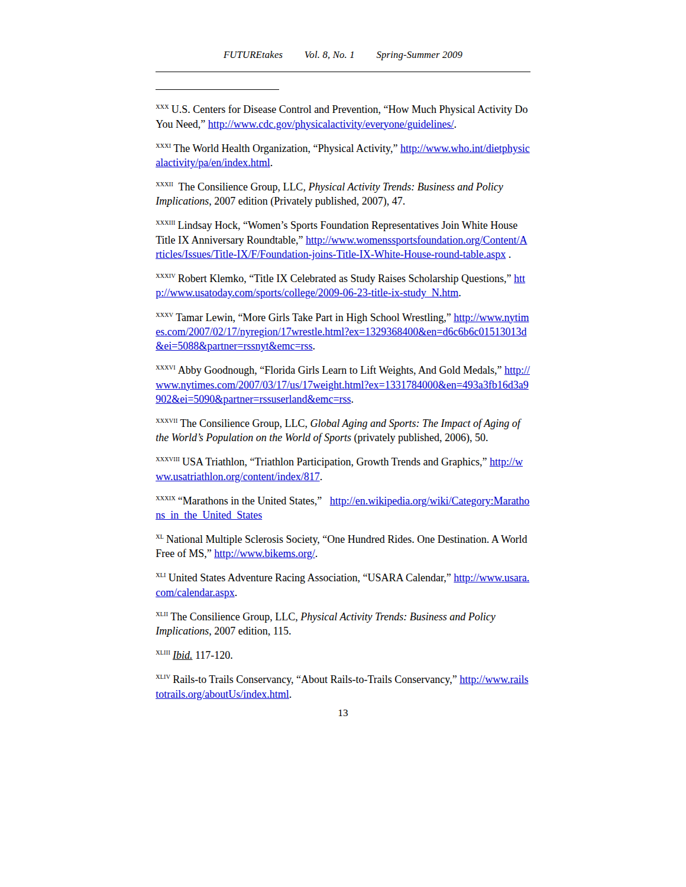FUTUREtakes Vol. 8, No. 1 Spring-Summer 2009
xxx U.S. Centers for Disease Control and Prevention, “How Much Physical Activity Do You Need,” http://www.cdc.gov/physicalactivity/everyone/guidelines/.
xxxi The World Health Organization, “Physical Activity,” http://www.who.int/dietphysicalactivity/pa/en/index.html.
xxxii The Consilience Group, LLC, Physical Activity Trends: Business and Policy Implications, 2007 edition (Privately published, 2007), 47.
xxxiii Lindsay Hock, “Women’s Sports Foundation Representatives Join White House Title IX Anniversary Roundtable,” http://www.womenssportsfoundation.org/Content/Articles/Issues/Title-IX/F/Foundation-joins-Title-IX-White-House-round-table.aspx .
xxxiv Robert Klemko, “Title IX Celebrated as Study Raises Scholarship Questions,” http://www.usatoday.com/sports/college/2009-06-23-title-ix-study_N.htm.
xxxv Tamar Lewin, “More Girls Take Part in High School Wrestling,” http://www.nytimes.com/2007/02/17/nyregion/17wrestle.html?ex=1329368400&en=d6c6b6c01513013d&ei=5088&partner=rssnyt&emc=rss.
xxxvi Abby Goodnough, “Florida Girls Learn to Lift Weights, And Gold Medals,” http://www.nytimes.com/2007/03/17/us/17weight.html?ex=1331784000&en=493a3fb16d3a9902&ei=5090&partner=rssuserland&emc=rss.
xxxvii The Consilience Group, LLC, Global Aging and Sports: The Impact of Aging of the World’s Population on the World of Sports (privately published, 2006), 50.
xxxviii USA Triathlon, “Triathlon Participation, Growth Trends and Graphics,” http://www.usatriathlon.org/content/index/817.
xxxix“Marathons in the United States,” http://en.wikipedia.org/wiki/Category:Marathons_in_the_United_States
xl National Multiple Sclerosis Society, “One Hundred Rides. One Destination. A World Free of MS,” http://www.bikems.org/.
xli United States Adventure Racing Association, “USARA Calendar,” http://www.usara.com/calendar.aspx.
xlii The Consilience Group, LLC, Physical Activity Trends: Business and Policy Implications, 2007 edition, 115.
xliii Ibid. 117-120.
xliv Rails-to Trails Conservancy, “About Rails-to-Trails Conservancy,” http://www.railstotrails.org/aboutUs/index.html.
13